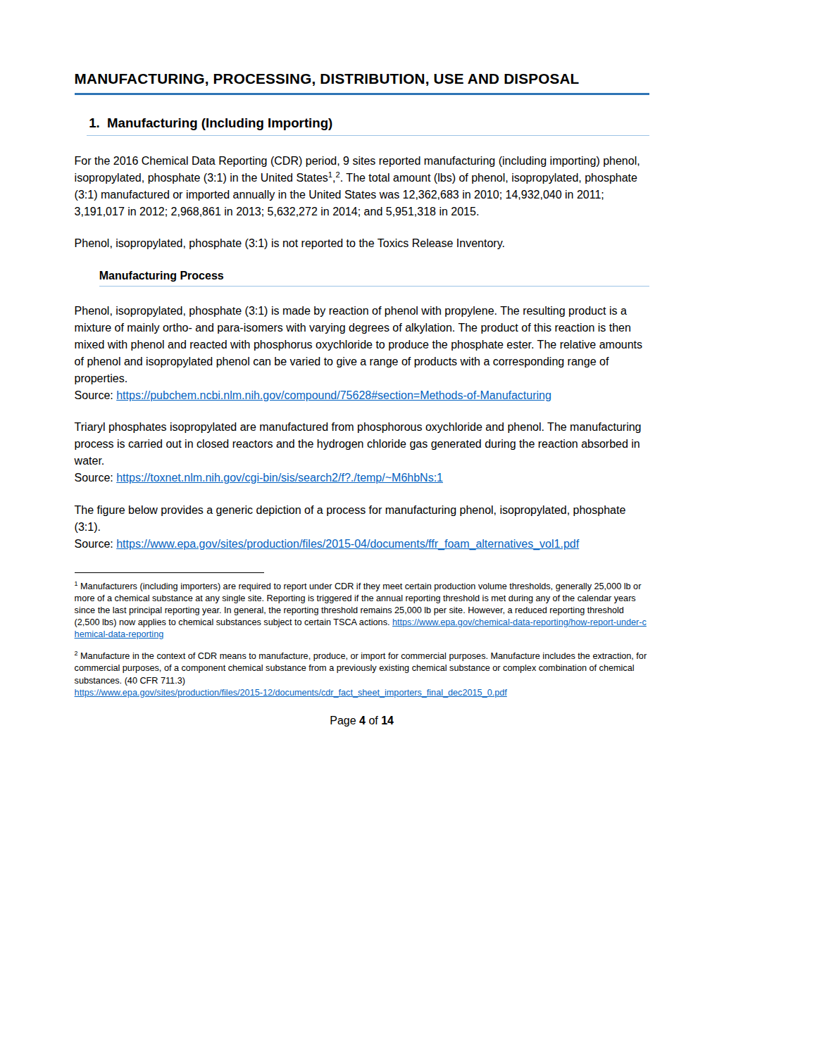MANUFACTURING, PROCESSING, DISTRIBUTION, USE AND DISPOSAL
1. Manufacturing (Including Importing)
For the 2016 Chemical Data Reporting (CDR) period, 9 sites reported manufacturing (including importing) phenol, isopropylated, phosphate (3:1) in the United States1,2. The total amount (lbs) of phenol, isopropylated, phosphate (3:1) manufactured or imported annually in the United States was 12,362,683 in 2010; 14,932,040 in 2011; 3,191,017 in 2012; 2,968,861 in 2013; 5,632,272 in 2014; and 5,951,318 in 2015.
Phenol, isopropylated, phosphate (3:1) is not reported to the Toxics Release Inventory.
Manufacturing Process
Phenol, isopropylated, phosphate (3:1) is made by reaction of phenol with propylene. The resulting product is a mixture of mainly ortho- and para-isomers with varying degrees of alkylation. The product of this reaction is then mixed with phenol and reacted with phosphorus oxychloride to produce the phosphate ester. The relative amounts of phenol and isopropylated phenol can be varied to give a range of products with a corresponding range of properties.
Source: https://pubchem.ncbi.nlm.nih.gov/compound/75628#section=Methods-of-Manufacturing
Triaryl phosphates isopropylated are manufactured from phosphorous oxychloride and phenol. The manufacturing process is carried out in closed reactors and the hydrogen chloride gas generated during the reaction absorbed in water.
Source: https://toxnet.nlm.nih.gov/cgi-bin/sis/search2/f?./temp/~M6hbNs:1
The figure below provides a generic depiction of a process for manufacturing phenol, isopropylated, phosphate (3:1).
Source: https://www.epa.gov/sites/production/files/2015-04/documents/ffr_foam_alternatives_vol1.pdf
1 Manufacturers (including importers) are required to report under CDR if they meet certain production volume thresholds, generally 25,000 lb or more of a chemical substance at any single site. Reporting is triggered if the annual reporting threshold is met during any of the calendar years since the last principal reporting year. In general, the reporting threshold remains 25,000 lb per site. However, a reduced reporting threshold (2,500 lbs) now applies to chemical substances subject to certain TSCA actions. https://www.epa.gov/chemical-data-reporting/how-report-under-chemical-data-reporting
2 Manufacture in the context of CDR means to manufacture, produce, or import for commercial purposes. Manufacture includes the extraction, for commercial purposes, of a component chemical substance from a previously existing chemical substance or complex combination of chemical substances. (40 CFR 711.3)
https://www.epa.gov/sites/production/files/2015-12/documents/cdr_fact_sheet_importers_final_dec2015_0.pdf
Page 4 of 14